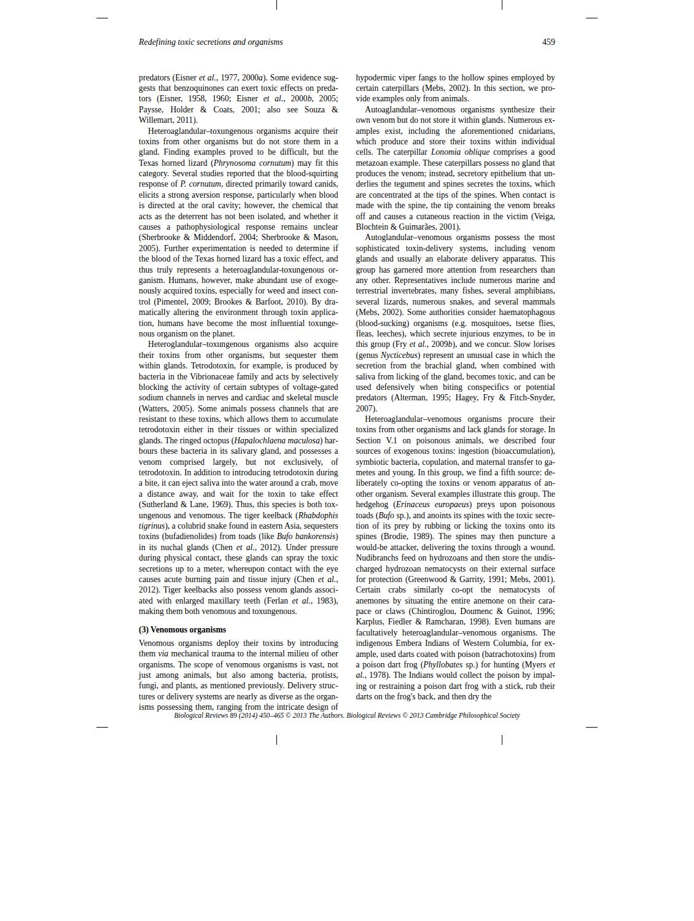Redefining toxic secretions and organisms 459
predators (Eisner et al., 1977, 2000a). Some evidence suggests that benzoquinones can exert toxic effects on predators (Eisner, 1958, 1960; Eisner et al., 2000b, 2005; Paysse, Holder & Coats, 2001; also see Souza & Willemart, 2011).
Heteroaglandular–toxungenous organisms acquire their toxins from other organisms but do not store them in a gland. Finding examples proved to be difficult, but the Texas horned lizard (Phrynosoma cornutum) may fit this category. Several studies reported that the blood-squirting response of P. cornutum, directed primarily toward canids, elicits a strong aversion response, particularly when blood is directed at the oral cavity; however, the chemical that acts as the deterrent has not been isolated, and whether it causes a pathophysiological response remains unclear (Sherbrooke & Middendorf, 2004; Sherbrooke & Mason, 2005). Further experimentation is needed to determine if the blood of the Texas horned lizard has a toxic effect, and thus truly represents a heteroaglandular-toxungenous organism. Humans, however, make abundant use of exogenously acquired toxins, especially for weed and insect control (Pimentel, 2009; Brookes & Barfoot, 2010). By dramatically altering the environment through toxin application, humans have become the most influential toxungenous organism on the planet.
Heteroglandular–toxungenous organisms also acquire their toxins from other organisms, but sequester them within glands. Tetrodotoxin, for example, is produced by bacteria in the Vibrionaceae family and acts by selectively blocking the activity of certain subtypes of voltage-gated sodium channels in nerves and cardiac and skeletal muscle (Watters, 2005). Some animals possess channels that are resistant to these toxins, which allows them to accumulate tetrodotoxin either in their tissues or within specialized glands. The ringed octopus (Hapalochlaena maculosa) harbours these bacteria in its salivary gland, and possesses a venom comprised largely, but not exclusively, of tetrodotoxin. In addition to introducing tetrodotoxin during a bite, it can eject saliva into the water around a crab, move a distance away, and wait for the toxin to take effect (Sutherland & Lane, 1969). Thus, this species is both toxungenous and venomous. The tiger keelback (Rhabdophis tigrinus), a colubrid snake found in eastern Asia, sequesters toxins (bufadienolides) from toads (like Bufo bankorensis) in its nuchal glands (Chen et al., 2012). Under pressure during physical contact, these glands can spray the toxic secretions up to a meter, whereupon contact with the eye causes acute burning pain and tissue injury (Chen et al., 2012). Tiger keelbacks also possess venom glands associated with enlarged maxillary teeth (Ferlan et al., 1983), making them both venomous and toxungenous.
(3) Venomous organisms
Venomous organisms deploy their toxins by introducing them via mechanical trauma to the internal milieu of other organisms. The scope of venomous organisms is vast, not just among animals, but also among bacteria, protists, fungi, and plants, as mentioned previously. Delivery structures or delivery systems are nearly as diverse as the organisms possessing them, ranging from the intricate design of hypodermic viper fangs to the hollow spines employed by certain caterpillars (Mebs, 2002). In this section, we provide examples only from animals.
Autoaglandular–venomous organisms synthesize their own venom but do not store it within glands. Numerous examples exist, including the aforementioned cnidarians, which produce and store their toxins within individual cells. The caterpillar Lonomia oblique comprises a good metazoan example. These caterpillars possess no gland that produces the venom; instead, secretory epithelium that underlies the tegument and spines secretes the toxins, which are concentrated at the tips of the spines. When contact is made with the spine, the tip containing the venom breaks off and causes a cutaneous reaction in the victim (Veiga, Blochtein & Guimarães, 2001).
Autoglandular–venomous organisms possess the most sophisticated toxin-delivery systems, including venom glands and usually an elaborate delivery apparatus. This group has garnered more attention from researchers than any other. Representatives include numerous marine and terrestrial invertebrates, many fishes, several amphibians, several lizards, numerous snakes, and several mammals (Mebs, 2002). Some authorities consider haematophagous (blood-sucking) organisms (e.g. mosquitoes, tsetse flies, fleas, leeches), which secrete injurious enzymes, to be in this group (Fry et al., 2009b), and we concur. Slow lorises (genus Nycticebus) represent an unusual case in which the secretion from the brachial gland, when combined with saliva from licking of the gland, becomes toxic, and can be used defensively when biting conspecifics or potential predators (Alterman, 1995; Hagey, Fry & Fitch-Snyder, 2007).
Heteroaglandular–venomous organisms procure their toxins from other organisms and lack glands for storage. In Section V.1 on poisonous animals, we described four sources of exogenous toxins: ingestion (bioaccumulation), symbiotic bacteria, copulation, and maternal transfer to gametes and young. In this group, we find a fifth source: deliberately co-opting the toxins or venom apparatus of another organism. Several examples illustrate this group. The hedgehog (Erinaceus europaeus) preys upon poisonous toads (Bufo sp.), and anoints its spines with the toxic secretion of its prey by rubbing or licking the toxins onto its spines (Brodie, 1989). The spines may then puncture a would-be attacker, delivering the toxins through a wound. Nudibranchs feed on hydrozoans and then store the undischarged hydrozoan nematocysts on their external surface for protection (Greenwood & Garrity, 1991; Mebs, 2001). Certain crabs similarly co-opt the nematocysts of anemones by situating the entire anemone on their carapace or claws (Chintiroglou, Doumenc & Guinot, 1996; Karplus, Fiedler & Ramcharan, 1998). Even humans are facultatively heteroaglandular–venomous organisms. The indigenous Embera Indians of Western Columbia, for example, used darts coated with poison (batrachotoxins) from a poison dart frog (Phyllobates sp.) for hunting (Myers et al., 1978). The Indians would collect the poison by impaling or restraining a poison dart frog with a stick, rub their darts on the frog's back, and then dry the
Biological Reviews 89 (2014) 450–465 © 2013 The Authors. Biological Reviews © 2013 Cambridge Philosophical Society